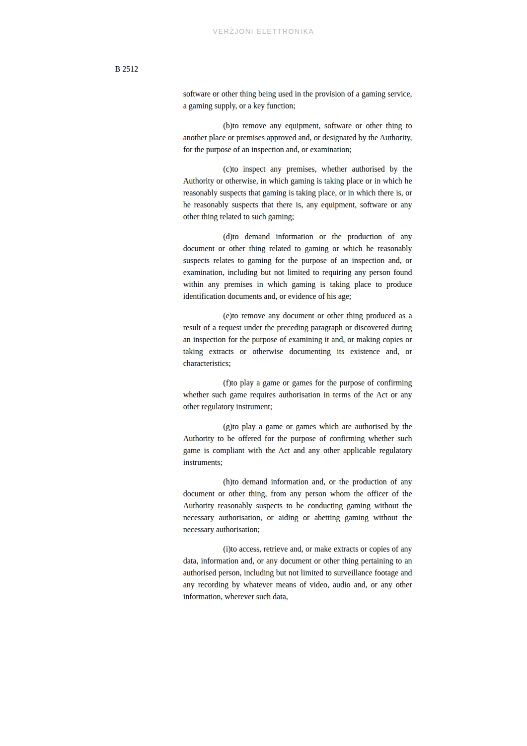VERŻJONI ELETTRONIKA
B 2512
software or other thing being used in the provision of a gaming service, a gaming supply, or a key function;
(b) to remove any equipment, software or other thing to another place or premises approved and, or designated by the Authority, for the purpose of an inspection and, or examination;
(c) to inspect any premises, whether authorised by the Authority or otherwise, in which gaming is taking place or in which he reasonably suspects that gaming is taking place, or in which there is, or he reasonably suspects that there is, any equipment, software or any other thing related to such gaming;
(d) to demand information or the production of any document or other thing related to gaming or which he reasonably suspects relates to gaming for the purpose of an inspection and, or examination, including but not limited to requiring any person found within any premises in which gaming is taking place to produce identification documents and, or evidence of his age;
(e) to remove any document or other thing produced as a result of a request under the preceding paragraph or discovered during an inspection for the purpose of examining it and, or making copies or taking extracts or otherwise documenting its existence and, or characteristics;
(f) to play a game or games for the purpose of confirming whether such game requires authorisation in terms of the Act or any other regulatory instrument;
(g) to play a game or games which are authorised by the Authority to be offered for the purpose of confirming whether such game is compliant with the Act and any other applicable regulatory instruments;
(h) to demand information and, or the production of any document or other thing, from any person whom the officer of the Authority reasonably suspects to be conducting gaming without the necessary authorisation, or aiding or abetting gaming without the necessary authorisation;
(i) to access, retrieve and, or make extracts or copies of any data, information and, or any document or other thing pertaining to an authorised person, including but not limited to surveillance footage and any recording by whatever means of video, audio and, or any other information, wherever such data,